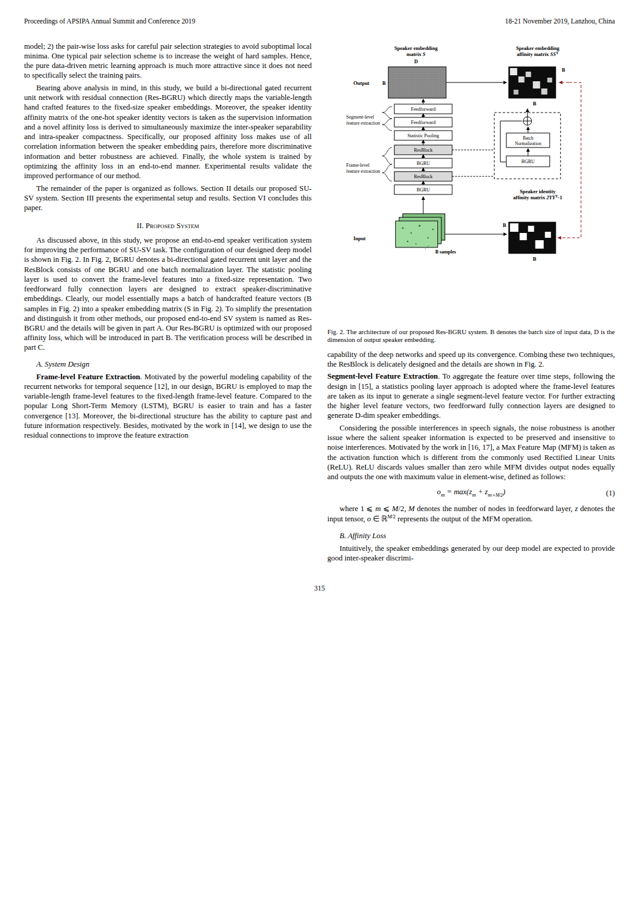Proceedings of APSIPA Annual Summit and Conference 2019 18-21 November 2019, Lanzhou, China
model; 2) the pair-wise loss asks for careful pair selection strategies to avoid suboptimal local minima. One typical pair selection scheme is to increase the weight of hard samples. Hence, the pure data-driven metric learning approach is much more attractive since it does not need to specifically select the training pairs.
Bearing above analysis in mind, in this study, we build a bi-directional gated recurrent unit network with residual connection (Res-BGRU) which directly maps the variable-length hand crafted features to the fixed-size speaker embeddings. Moreover, the speaker identity affinity matrix of the one-hot speaker identity vectors is taken as the supervision information and a novel affinity loss is derived to simultaneously maximize the inter-speaker separability and intra-speaker compactness. Specifically, our proposed affinity loss makes use of all correlation information between the speaker embedding pairs, therefore more discriminative information and better robustness are achieved. Finally, the whole system is trained by optimizing the affinity loss in an end-to-end manner. Experimental results validate the improved performance of our method.
The remainder of the paper is organized as follows. Section II details our proposed SU-SV system. Section III presents the experimental setup and results. Section VI concludes this paper.
II. Proposed System
As discussed above, in this study, we propose an end-to-end speaker verification system for improving the performance of SU-SV task. The configuration of our designed deep model is shown in Fig. 2. In Fig. 2, BGRU denotes a bi-directional gated recurrent unit layer and the ResBlock consists of one BGRU and one batch normalization layer. The statistic pooling layer is used to convert the frame-level features into a fixed-size representation. Two feedforward fully connection layers are designed to extract speaker-discriminative embeddings. Clearly, our model essentially maps a batch of handcrafted feature vectors (B samples in Fig. 2) into a speaker embedding matrix (S in Fig. 2). To simplify the presentation and distinguish it from other methods, our proposed end-to-end SV system is named as Res-BGRU and the details will be given in part A. Our Res-BGRU is optimized with our proposed affinity loss, which will be introduced in part B. The verification process will be described in part C.
A. System Design
Frame-level Feature Extraction. Motivated by the powerful modeling capability of the recurrent networks for temporal sequence [12], in our design, BGRU is employed to map the variable-length frame-level features to the fixed-length frame-level feature. Compared to the popular Long Short-Term Memory (LSTM), BGRU is easier to train and has a faster convergence [13]. Moreover, the bi-directional structure has the ability to capture past and future information respectively. Besides, motivated by the work in [14], we design to use the residual connections to improve the feature extraction
Speaker embedding matrix S Speaker embedding affinity matrix SST D Output B B B Segment-level feature extraction Feedforward Feedforward Statistic Pooling ResBlock BGRU ResBlock BGRU Frame-level feature extraction Batch Normalization BGRU Speaker identity affinity matrix 2YYT-1 B B Input B samples ⋰
Fig. 2. The architecture of our proposed Res-BGRU system. B denotes the batch size of input data, D is the dimension of output speaker embedding.
capability of the deep networks and speed up its convergence. Combing these two techniques, the ResBlock is delicately designed and the details are shown in Fig. 2.
Segment-level Feature Extraction. To aggregate the feature over time steps, following the design in [15], a statistics pooling layer approach is adopted where the frame-level features are taken as its input to generate a single segment-level feature vector. For further extracting the higher level feature vectors, two feedforward fully connection layers are designed to generate D-dim speaker embeddings.
Considering the possible interferences in speech signals, the noise robustness is another issue where the salient speaker information is expected to be preserved and insensitive to noise interferences. Motivated by the work in [16, 17], a Max Feature Map (MFM) is taken as the activation function which is different from the commonly used Rectified Linear Units (ReLU). ReLU discards values smaller than zero while MFM divides output nodes equally and outputs the one with maximum value in element-wise, defined as follows:
om = max(zm + zm+M⁄2) (1)
where 1 ⩽ m ⩽ M/2, M denotes the number of nodes in feedforward layer, z denotes the input tensor, o ∈ ℝM⁄2 represents the output of the MFM operation.
B. Affinity Loss
Intuitively, the speaker embeddings generated by our deep model are expected to provide good inter-speaker discrimi-
315